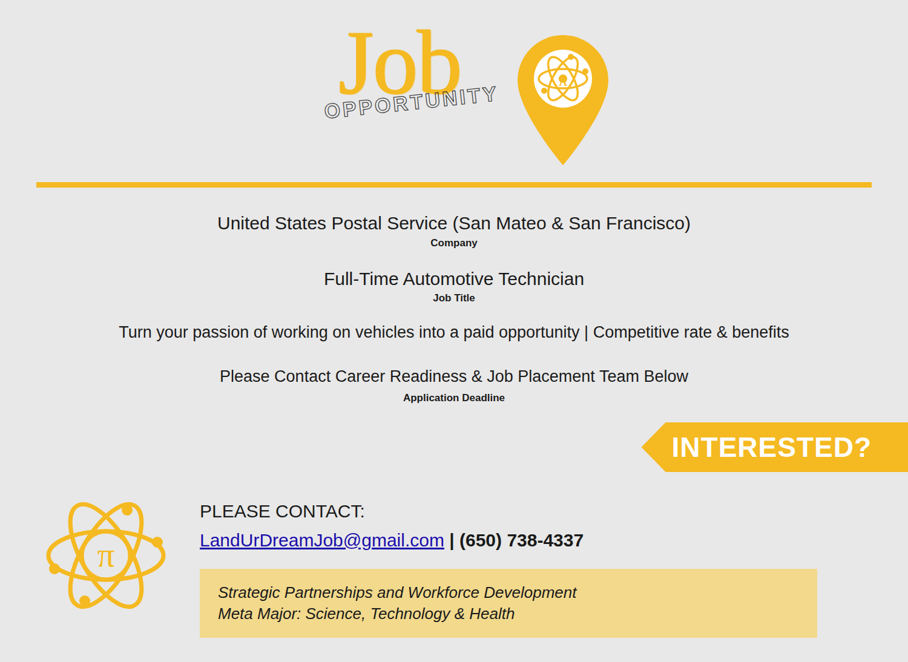Job
OPPORTUNITY
Map pin containing an atom with pi symbol π
United States Postal Service (San Mateo & San Francisco)
Company
Full-Time Automotive Technician
Job Title
Turn your passion of working on vehicles into a paid opportunity | Competitive rate & benefits
Please Contact Career Readiness & Job Placement Team Below
Application Deadline
Interested?
Atom logo with pi symbol π
PLEASE CONTACT:
LandUrDreamJob@gmail.com | (650) 738-4337
Strategic Partnerships and Workforce Development
Meta Major: Science, Technology & Health